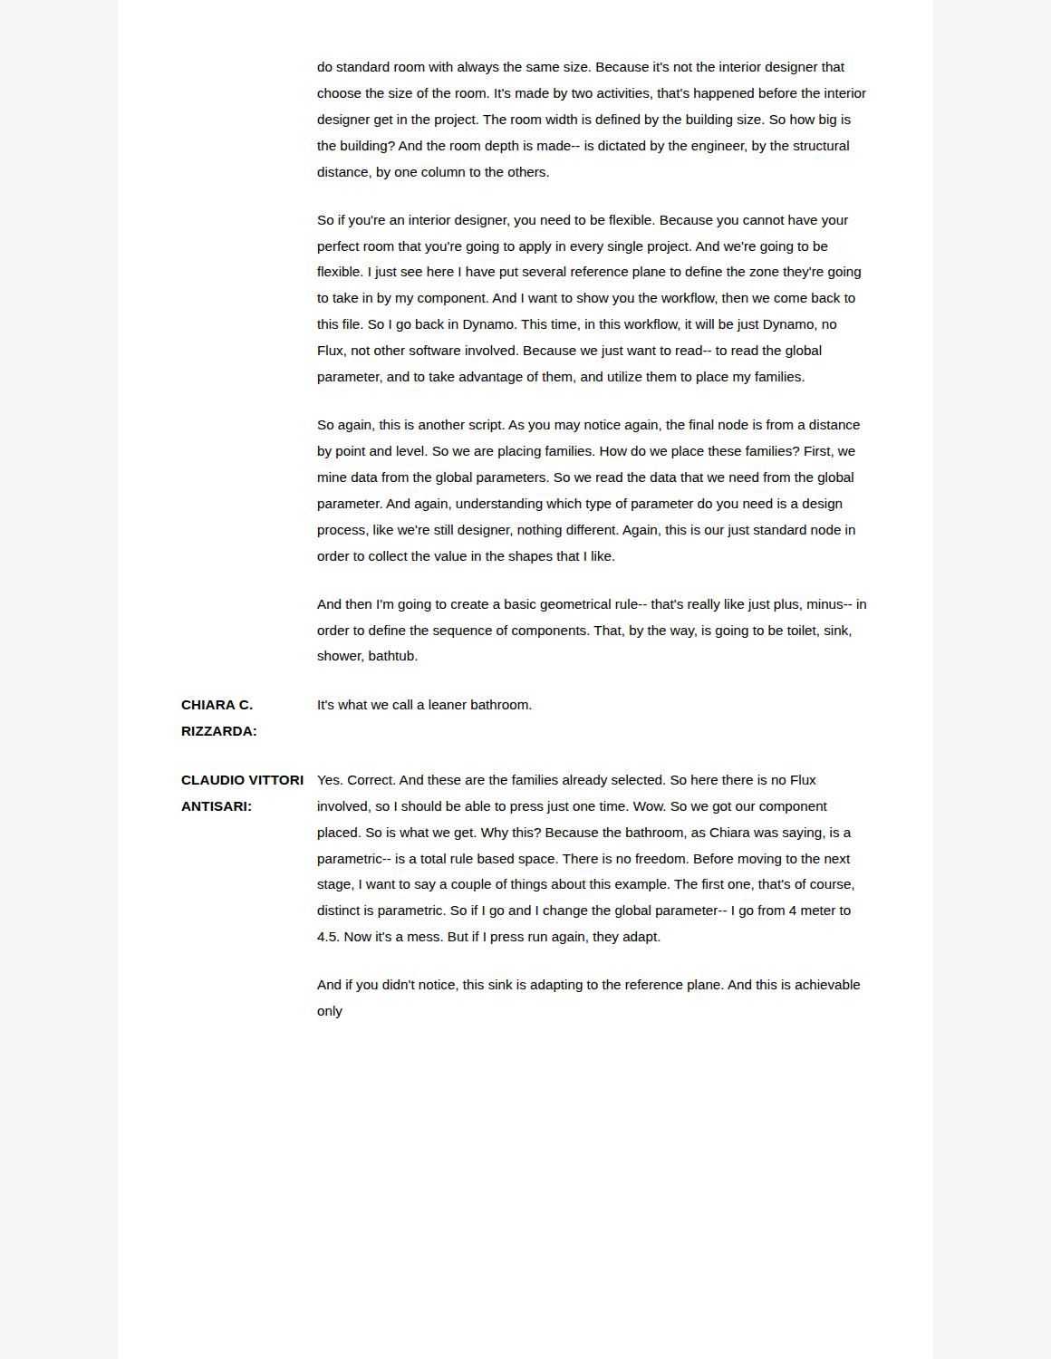do standard room with always the same size. Because it's not the interior designer that choose the size of the room. It's made by two activities, that's happened before the interior designer get in the project. The room width is defined by the building size. So how big is the building? And the room depth is made-- is dictated by the engineer, by the structural distance, by one column to the others.
So if you're an interior designer, you need to be flexible. Because you cannot have your perfect room that you're going to apply in every single project. And we're going to be flexible. I just see here I have put several reference plane to define the zone they're going to take in by my component. And I want to show you the workflow, then we come back to this file. So I go back in Dynamo. This time, in this workflow, it will be just Dynamo, no Flux, not other software involved. Because we just want to read-- to read the global parameter, and to take advantage of them, and utilize them to place my families.
So again, this is another script. As you may notice again, the final node is from a distance by point and level. So we are placing families. How do we place these families? First, we mine data from the global parameters. So we read the data that we need from the global parameter. And again, understanding which type of parameter do you need is a design process, like we're still designer, nothing different. Again, this is our just standard node in order to collect the value in the shapes that I like.
And then I'm going to create a basic geometrical rule-- that's really like just plus, minus-- in order to define the sequence of components. That, by the way, is going to be toilet, sink, shower, bathtub.
CHIARA C. RIZZARDA:
It's what we call a leaner bathroom.
CLAUDIO VITTORI ANTISARI:
Yes. Correct. And these are the families already selected. So here there is no Flux involved, so I should be able to press just one time. Wow. So we got our component placed. So is what we get. Why this? Because the bathroom, as Chiara was saying, is a parametric-- is a total rule based space. There is no freedom. Before moving to the next stage, I want to say a couple of things about this example. The first one, that's of course, distinct is parametric. So if I go and I change the global parameter-- I go from 4 meter to 4.5. Now it's a mess. But if I press run again, they adapt.
And if you didn't notice, this sink is adapting to the reference plane. And this is achievable only